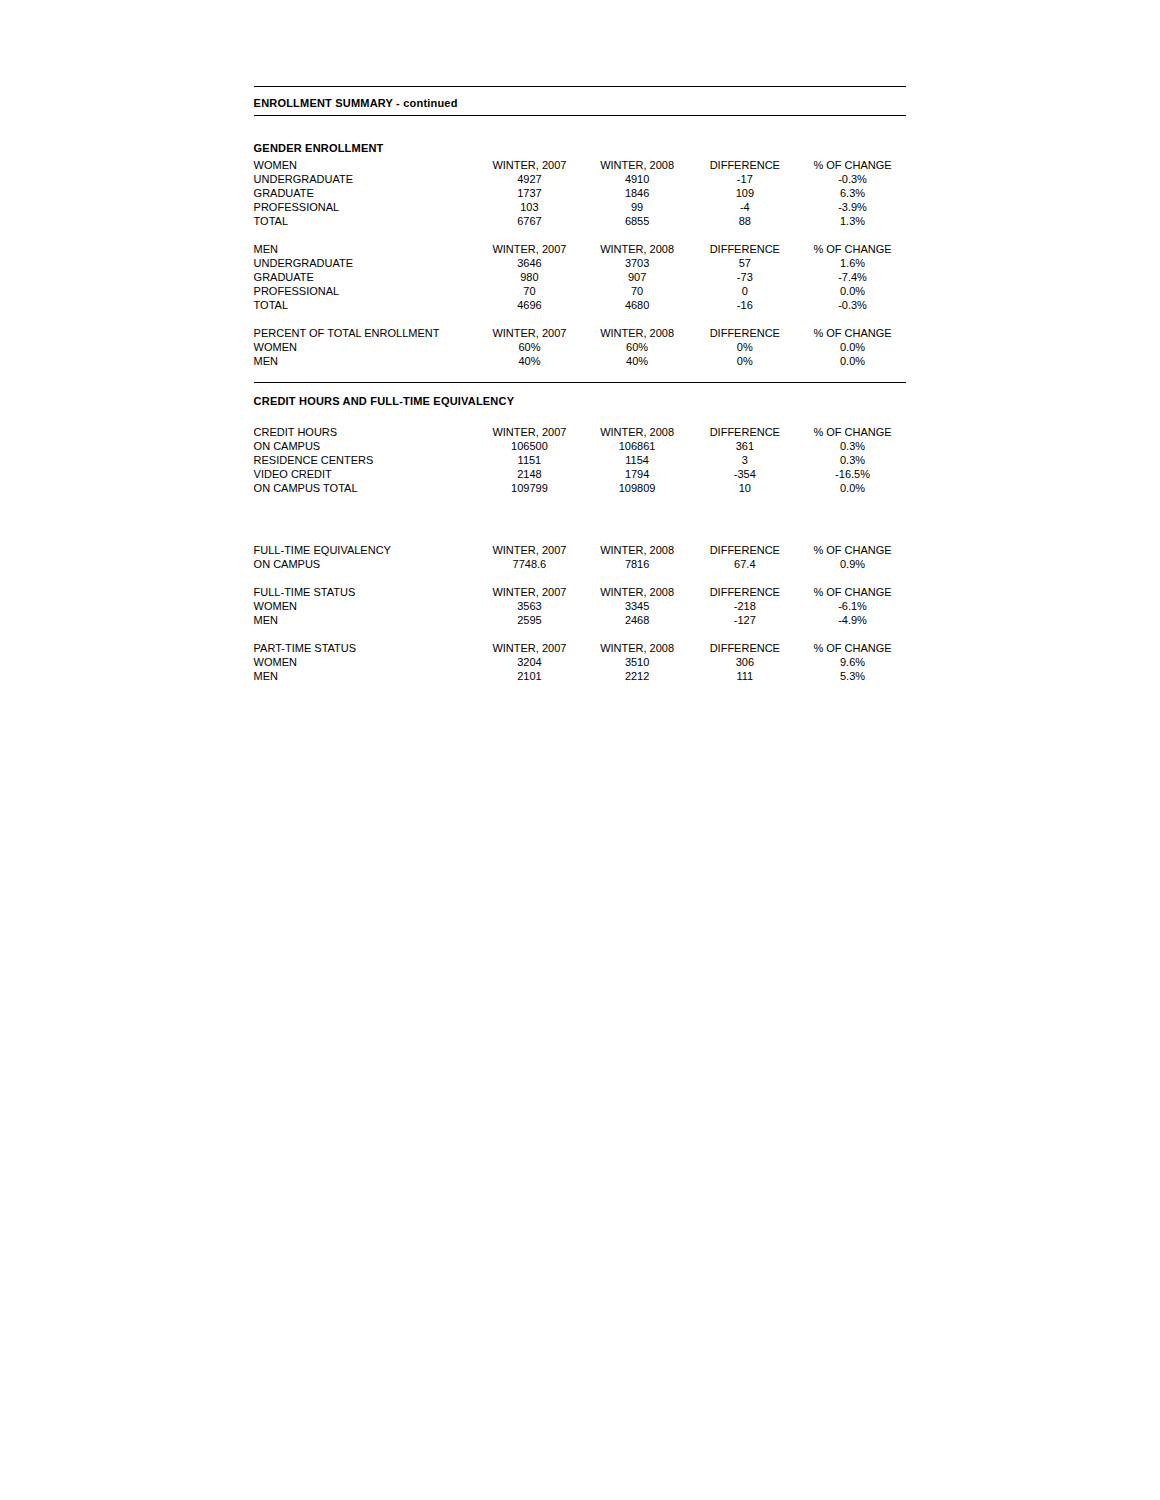ENROLLMENT SUMMARY - continued
GENDER ENROLLMENT
| WOMEN | WINTER, 2007 | WINTER, 2008 | DIFFERENCE | % OF CHANGE |
| UNDERGRADUATE | 4927 | 4910 | -17 | -0.3% |
| GRADUATE | 1737 | 1846 | 109 | 6.3% |
| PROFESSIONAL | 103 | 99 | -4 | -3.9% |
| TOTAL | 6767 | 6855 | 88 | 1.3% |
| MEN | WINTER, 2007 | WINTER, 2008 | DIFFERENCE | % OF CHANGE |
| UNDERGRADUATE | 3646 | 3703 | 57 | 1.6% |
| GRADUATE | 980 | 907 | -73 | -7.4% |
| PROFESSIONAL | 70 | 70 | 0 | 0.0% |
| TOTAL | 4696 | 4680 | -16 | -0.3% |
| PERCENT OF TOTAL ENROLLMENT | WINTER, 2007 | WINTER, 2008 | DIFFERENCE | % OF CHANGE |
| WOMEN | 60% | 60% | 0% | 0.0% |
| MEN | 40% | 40% | 0% | 0.0% |
CREDIT HOURS AND FULL-TIME EQUIVALENCY
| CREDIT HOURS | WINTER, 2007 | WINTER, 2008 | DIFFERENCE | % OF CHANGE |
| ON CAMPUS | 106500 | 106861 | 361 | 0.3% |
| RESIDENCE CENTERS | 1151 | 1154 | 3 | 0.3% |
| VIDEO CREDIT | 2148 | 1794 | -354 | -16.5% |
| ON CAMPUS TOTAL | 109799 | 109809 | 10 | 0.0% |
| FULL-TIME EQUIVALENCY | WINTER, 2007 | WINTER, 2008 | DIFFERENCE | % OF CHANGE |
| ON CAMPUS | 7748.6 | 7816 | 67.4 | 0.9% |
| FULL-TIME STATUS | WINTER, 2007 | WINTER, 2008 | DIFFERENCE | % OF CHANGE |
| WOMEN | 3563 | 3345 | -218 | -6.1% |
| MEN | 2595 | 2468 | -127 | -4.9% |
| PART-TIME STATUS | WINTER, 2007 | WINTER, 2008 | DIFFERENCE | % OF CHANGE |
| WOMEN | 3204 | 3510 | 306 | 9.6% |
| MEN | 2101 | 2212 | 111 | 5.3% |